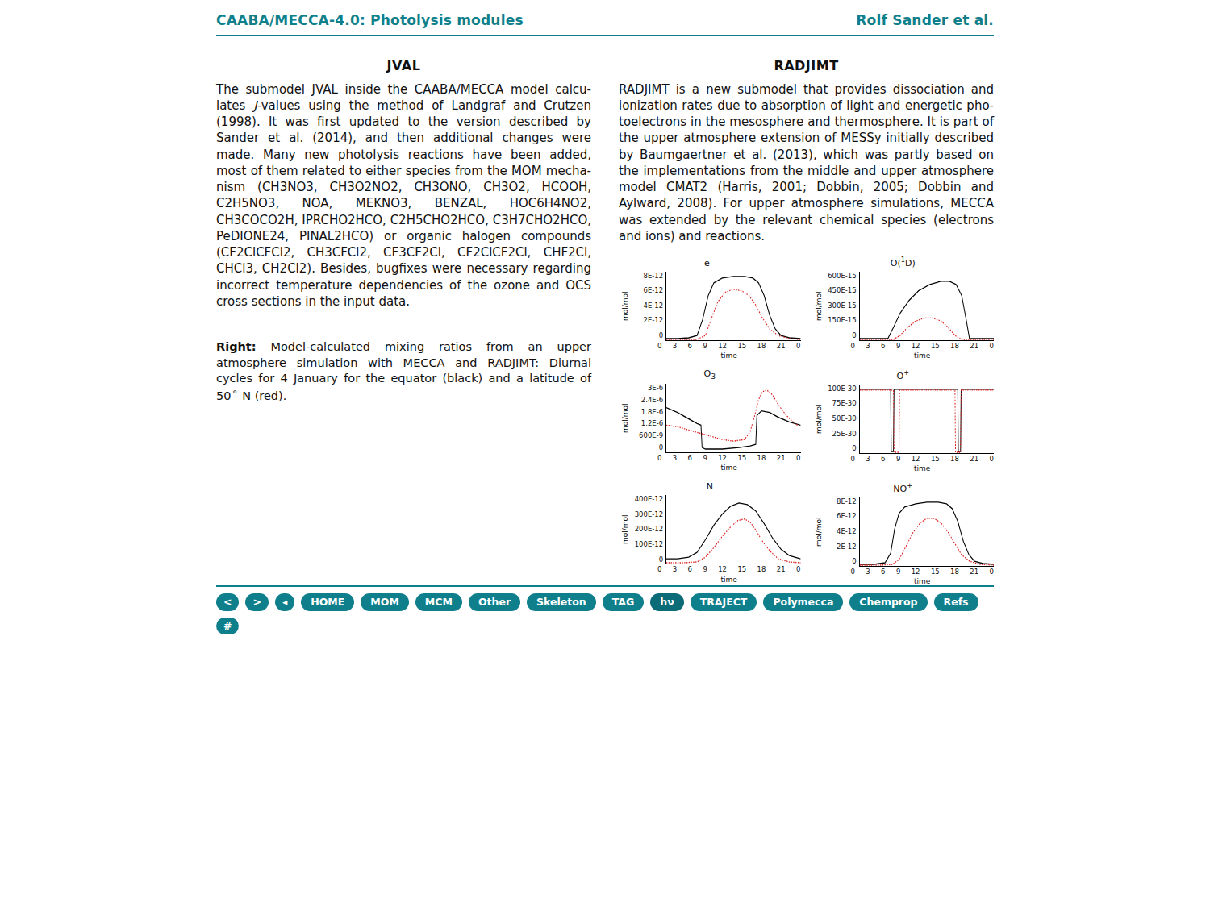CAABA/MECCA-4.0: Photolysis modules
Rolf Sander et al.
JVAL
The submodel JVAL inside the CAABA/MECCA model calculates J-values using the method of Landgraf and Crutzen (1998). It was first updated to the version described by Sander et al. (2014), and then additional changes were made. Many new photolysis reactions have been added, most of them related to either species from the MOM mechanism (CH3NO3, CH3O2NO2, CH3ONO, CH3O2, HCOOH, C2H5NO3, NOA, MEKNO3, BENZAL, HOC6H4NO2, CH3COCO2H, IPRCHO2HCO, C2H5CHO2HCO, C3H7CHO2HCO, PeDIONE24, PINAL2HCO) or organic halogen compounds (CF2ClCFCl2, CH3CFCl2, CF3CF2Cl, CF2ClCF2Cl, CHF2Cl, CHCl3, CH2Cl2). Besides, bugfixes were necessary regarding incorrect temperature dependencies of the ozone and OCS cross sections in the input data.
Right: Model-calculated mixing ratios from an upper atmosphere simulation with MECCA and RADJIMT: Diurnal cycles for 4 January for the equator (black) and a latitude of 50⚬ N (red).
RADJIMT
RADJIMT is a new submodel that provides dissociation and ionization rates due to absorption of light and energetic photoelectrons in the mesosphere and thermosphere. It is part of the upper atmosphere extension of MESSy initially described by Baumgaertner et al. (2013), which was partly based on the implementations from the middle and upper atmosphere model CMAT2 (Harris, 2001; Dobbin, 2005; Dobbin and Aylward, 2008). For upper atmosphere simulations, MECCA was extended by the relevant chemical species (electrons and ions) and reactions.
e−
mol/mol
8E-12
6E-12
4E-12
2E-12
0
0369121518210
time
O(1D)
mol/mol
600E-15
450E-15
300E-15
150E-15
0
0369121518210
time
O3
mol/mol
3E-6
2.4E-6
1.8E-6
1.2E-6
600E-9
0
0369121518210
time
O+
mol/mol
100E-30
75E-30
50E-30
25E-30
0
0369121518210
time
N
mol/mol
400E-12
300E-12
200E-12
100E-12
0
0369121518210
time
NO+
mol/mol
8E-12
6E-12
4E-12
2E-12
0
0369121518210
time
< > ◂ HOME MOM MCM Other Skeleton TAG hν TRAJECT Polymecca Chemprop Refs #